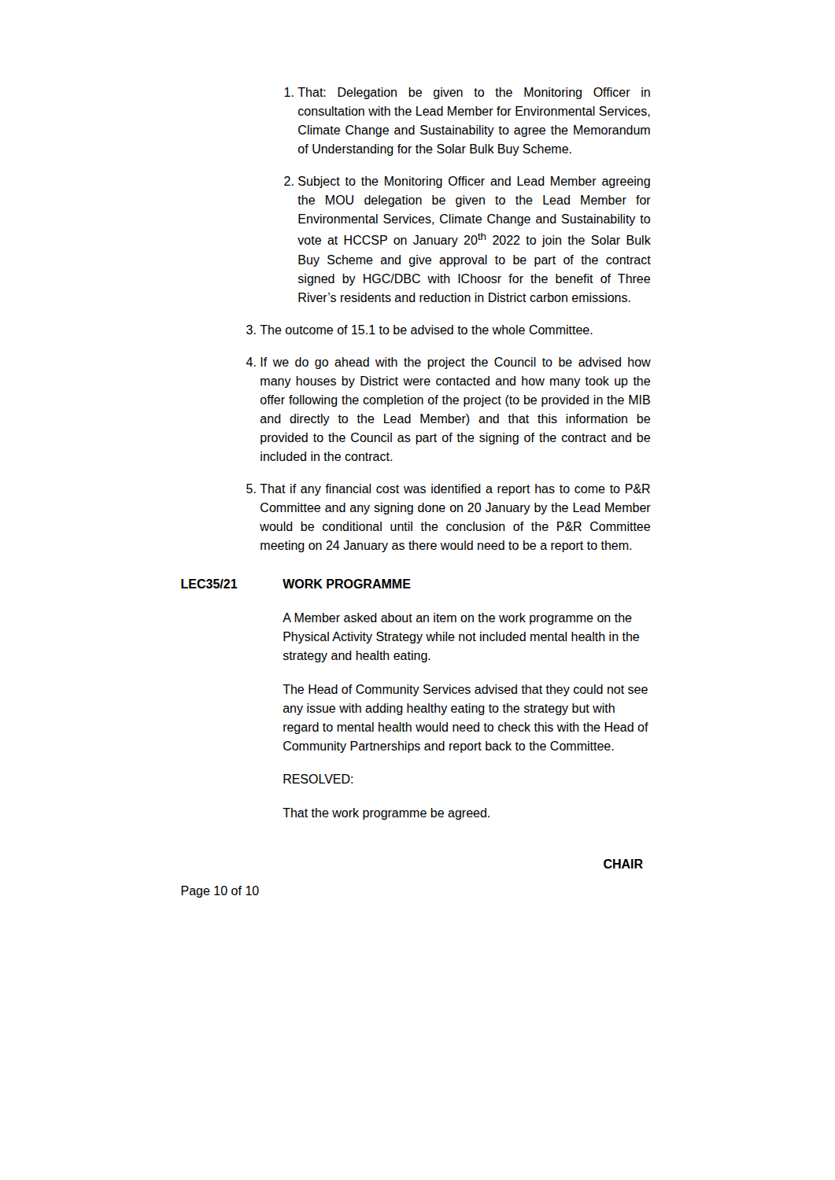That: Delegation be given to the Monitoring Officer in consultation with the Lead Member for Environmental Services, Climate Change and Sustainability to agree the Memorandum of Understanding for the Solar Bulk Buy Scheme.
Subject to the Monitoring Officer and Lead Member agreeing the MOU delegation be given to the Lead Member for Environmental Services, Climate Change and Sustainability to vote at HCCSP on January 20th 2022 to join the Solar Bulk Buy Scheme and give approval to be part of the contract signed by HGC/DBC with IChoosr for the benefit of Three River’s residents and reduction in District carbon emissions.
The outcome of 15.1 to be advised to the whole Committee.
If we do go ahead with the project the Council to be advised how many houses by District were contacted and how many took up the offer following the completion of the project (to be provided in the MIB and directly to the Lead Member) and that this information be provided to the Council as part of the signing of the contract and be included in the contract.
That if any financial cost was identified a report has to come to P&R Committee and any signing done on 20 January by the Lead Member would be conditional until the conclusion of the P&R Committee meeting on 24 January as there would need to be a report to them.
LEC35/21
WORK PROGRAMME
A Member asked about an item on the work programme on the Physical Activity Strategy while not included mental health in the strategy and health eating.
The Head of Community Services advised that they could not see any issue with adding healthy eating to the strategy but with regard to mental health would need to check this with the Head of Community Partnerships and report back to the Committee.
RESOLVED:
That the work programme be agreed.
CHAIR
Page 10 of 10